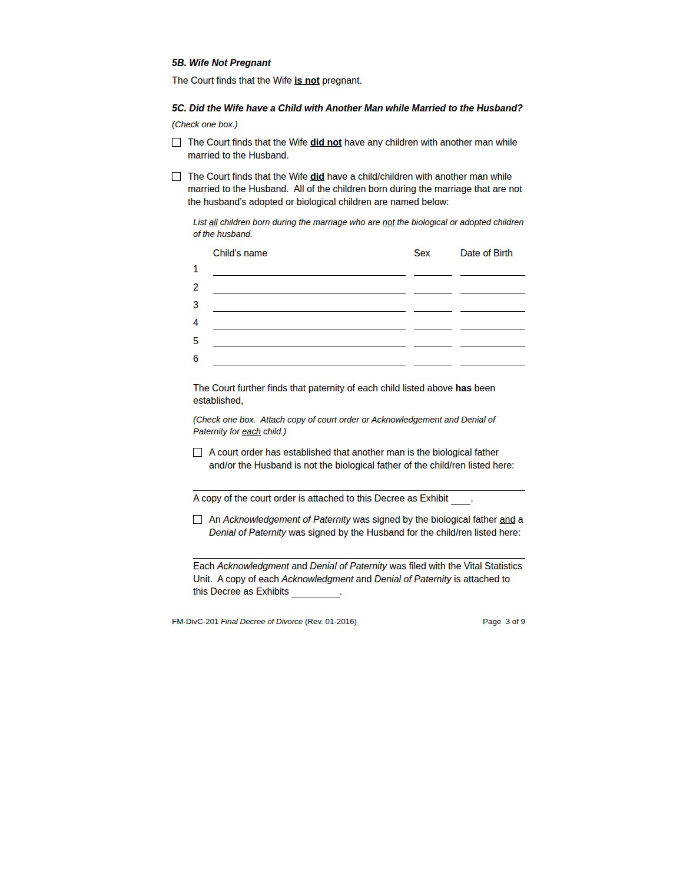5B. Wife Not Pregnant
The Court finds that the Wife is not pregnant.
5C. Did the Wife have a Child with Another Man while Married to the Husband?
(Check one box.)
The Court finds that the Wife did not have any children with another man while married to the Husband.
The Court finds that the Wife did have a child/children with another man while married to the Husband. All of the children born during the marriage that are not the husband’s adopted or biological children are named below:
List all children born during the marriage who are not the biological or adopted children of the husband.
| | Child’s name | Sex | Date of Birth |
| --- | --- | --- | --- |
| 1 | | | |
| 2 | | | |
| 3 | | | |
| 4 | | | |
| 5 | | | |
| 6 | | | |
The Court further finds that paternity of each child listed above has been established,
(Check one box. Attach copy of court order or Acknowledgement and Denial of Paternity for each child.)
A court order has established that another man is the biological father and/or the Husband is not the biological father of the child/ren listed here:
A copy of the court order is attached to this Decree as Exhibit .
An Acknowledgement of Paternity was signed by the biological father and a Denial of Paternity was signed by the Husband for the child/ren listed here:
Each Acknowledgment and Denial of Paternity was filed with the Vital Statistics Unit. A copy of each Acknowledgment and Denial of Paternity is attached to this Decree as Exhibits .
FM-DivC-201 Final Decree of Divorce (Rev. 01-2016) Page 3 of 9